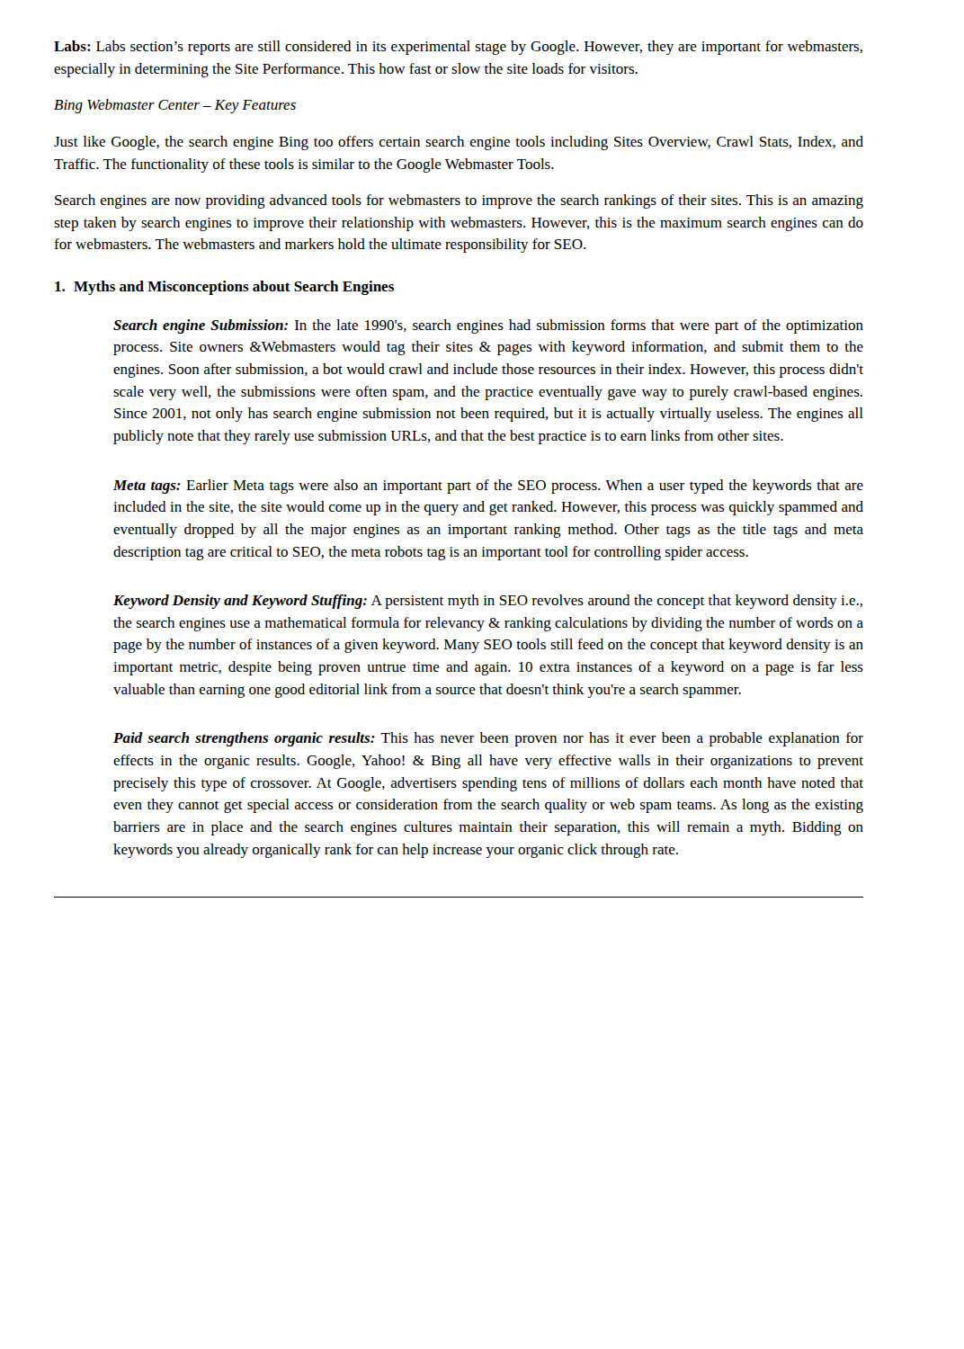Labs: Labs section’s reports are still considered in its experimental stage by Google. However, they are important for webmasters, especially in determining the Site Performance. This how fast or slow the site loads for visitors.
Bing Webmaster Center – Key Features
Just like Google, the search engine Bing too offers certain search engine tools including Sites Overview, Crawl Stats, Index, and Traffic. The functionality of these tools is similar to the Google Webmaster Tools.
Search engines are now providing advanced tools for webmasters to improve the search rankings of their sites. This is an amazing step taken by search engines to improve their relationship with webmasters. However, this is the maximum search engines can do for webmasters. The webmasters and markers hold the ultimate responsibility for SEO.
1. Myths and Misconceptions about Search Engines
Search engine Submission: In the late 1990's, search engines had submission forms that were part of the optimization process. Site owners &Webmasters would tag their sites & pages with keyword information, and submit them to the engines. Soon after submission, a bot would crawl and include those resources in their index. However, this process didn't scale very well, the submissions were often spam, and the practice eventually gave way to purely crawl-based engines. Since 2001, not only has search engine submission not been required, but it is actually virtually useless. The engines all publicly note that they rarely use submission URLs, and that the best practice is to earn links from other sites.
Meta tags: Earlier Meta tags were also an important part of the SEO process. When a user typed the keywords that are included in the site, the site would come up in the query and get ranked. However, this process was quickly spammed and eventually dropped by all the major engines as an important ranking method. Other tags as the title tags and meta description tag are critical to SEO, the meta robots tag is an important tool for controlling spider access.
Keyword Density and Keyword Stuffing: A persistent myth in SEO revolves around the concept that keyword density i.e., the search engines use a mathematical formula for relevancy & ranking calculations by dividing the number of words on a page by the number of instances of a given keyword. Many SEO tools still feed on the concept that keyword density is an important metric, despite being proven untrue time and again. 10 extra instances of a keyword on a page is far less valuable than earning one good editorial link from a source that doesn't think you're a search spammer.
Paid search strengthens organic results: This has never been proven nor has it ever been a probable explanation for effects in the organic results. Google, Yahoo! & Bing all have very effective walls in their organizations to prevent precisely this type of crossover. At Google, advertisers spending tens of millions of dollars each month have noted that even they cannot get special access or consideration from the search quality or web spam teams. As long as the existing barriers are in place and the search engines cultures maintain their separation, this will remain a myth. Bidding on keywords you already organically rank for can help increase your organic click through rate.